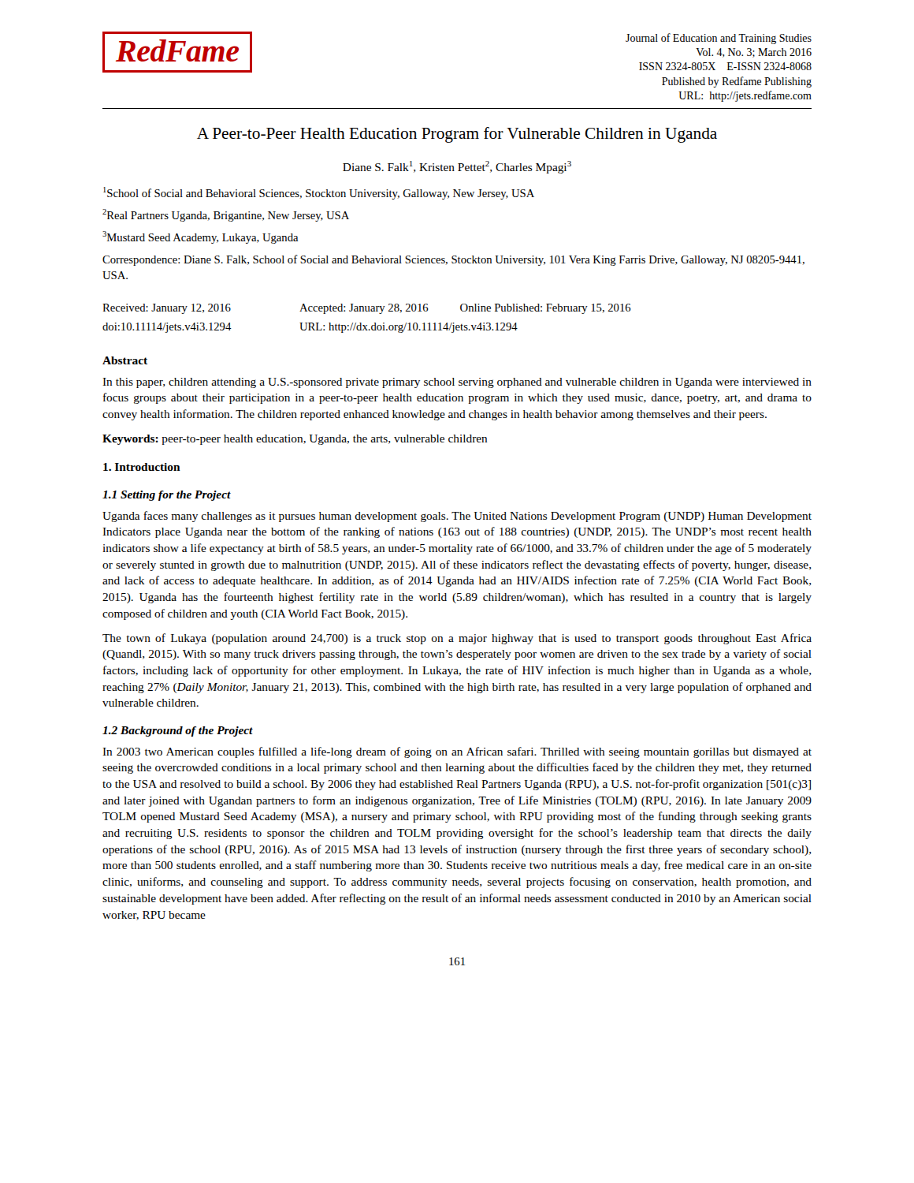RedFame
Journal of Education and Training Studies
Vol. 4, No. 3; March 2016
ISSN 2324-805X E-ISSN 2324-8068
Published by Redfame Publishing
URL: http://jets.redfame.com
A Peer-to-Peer Health Education Program for Vulnerable Children in Uganda
Diane S. Falk1, Kristen Pettet2, Charles Mpagi3
1School of Social and Behavioral Sciences, Stockton University, Galloway, New Jersey, USA
2Real Partners Uganda, Brigantine, New Jersey, USA
3Mustard Seed Academy, Lukaya, Uganda
Correspondence: Diane S. Falk, School of Social and Behavioral Sciences, Stockton University, 101 Vera King Farris Drive, Galloway, NJ 08205-9441, USA.
Received: January 12, 2016 Accepted: January 28, 2016 Online Published: February 15, 2016
doi:10.11114/jets.v4i3.1294 URL: http://dx.doi.org/10.11114/jets.v4i3.1294
Abstract
In this paper, children attending a U.S.-sponsored private primary school serving orphaned and vulnerable children in Uganda were interviewed in focus groups about their participation in a peer-to-peer health education program in which they used music, dance, poetry, art, and drama to convey health information. The children reported enhanced knowledge and changes in health behavior among themselves and their peers.
Keywords: peer-to-peer health education, Uganda, the arts, vulnerable children
1. Introduction
1.1 Setting for the Project
Uganda faces many challenges as it pursues human development goals. The United Nations Development Program (UNDP) Human Development Indicators place Uganda near the bottom of the ranking of nations (163 out of 188 countries) (UNDP, 2015). The UNDP’s most recent health indicators show a life expectancy at birth of 58.5 years, an under-5 mortality rate of 66/1000, and 33.7% of children under the age of 5 moderately or severely stunted in growth due to malnutrition (UNDP, 2015). All of these indicators reflect the devastating effects of poverty, hunger, disease, and lack of access to adequate healthcare. In addition, as of 2014 Uganda had an HIV/AIDS infection rate of 7.25% (CIA World Fact Book, 2015). Uganda has the fourteenth highest fertility rate in the world (5.89 children/woman), which has resulted in a country that is largely composed of children and youth (CIA World Fact Book, 2015).
The town of Lukaya (population around 24,700) is a truck stop on a major highway that is used to transport goods throughout East Africa (Quandl, 2015). With so many truck drivers passing through, the town’s desperately poor women are driven to the sex trade by a variety of social factors, including lack of opportunity for other employment. In Lukaya, the rate of HIV infection is much higher than in Uganda as a whole, reaching 27% (Daily Monitor, January 21, 2013). This, combined with the high birth rate, has resulted in a very large population of orphaned and vulnerable children.
1.2 Background of the Project
In 2003 two American couples fulfilled a life-long dream of going on an African safari. Thrilled with seeing mountain gorillas but dismayed at seeing the overcrowded conditions in a local primary school and then learning about the difficulties faced by the children they met, they returned to the USA and resolved to build a school. By 2006 they had established Real Partners Uganda (RPU), a U.S. not-for-profit organization [501(c)3] and later joined with Ugandan partners to form an indigenous organization, Tree of Life Ministries (TOLM) (RPU, 2016). In late January 2009 TOLM opened Mustard Seed Academy (MSA), a nursery and primary school, with RPU providing most of the funding through seeking grants and recruiting U.S. residents to sponsor the children and TOLM providing oversight for the school’s leadership team that directs the daily operations of the school (RPU, 2016). As of 2015 MSA had 13 levels of instruction (nursery through the first three years of secondary school), more than 500 students enrolled, and a staff numbering more than 30. Students receive two nutritious meals a day, free medical care in an on-site clinic, uniforms, and counseling and support. To address community needs, several projects focusing on conservation, health promotion, and sustainable development have been added. After reflecting on the result of an informal needs assessment conducted in 2010 by an American social worker, RPU became
161